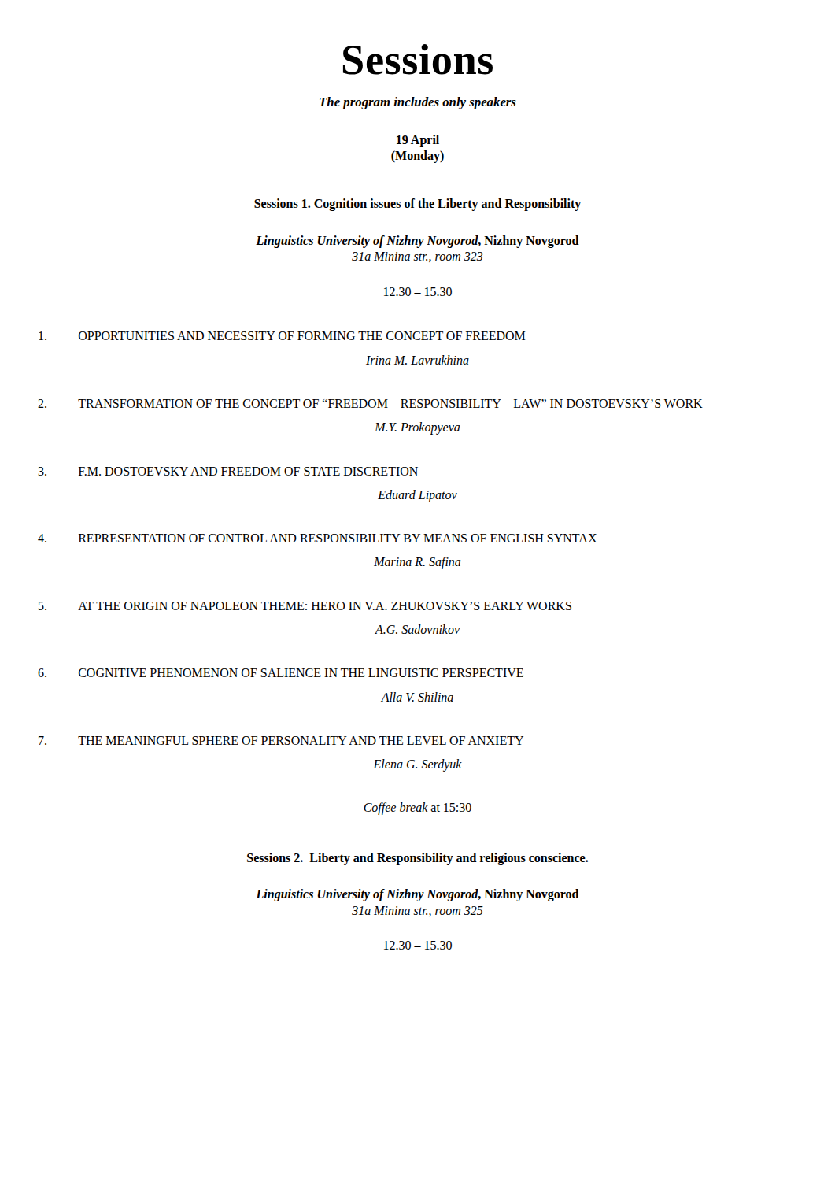Sessions
The program includes only speakers
19 April (Monday)
Sessions 1. Cognition issues of the Liberty and Responsibility
Linguistics University of Nizhny Novgorod, Nizhny Novgorod 31a Minina str., room 323
12.30 – 15.30
1. Opportunities and necessity of forming the concept of freedom Irina M. Lavrukhina
2. Transformation of the concept of “freedom – responsibility – law” in Dostoevsky’s work M.Y. Prokopyeva
3. F.M. Dostoevsky and freedom of state discretion Eduard Lipatov
4. Representation of control and responsibility by means of English syntax Marina R. Safina
5. At the origin of Napoleon theme: hero in V.A. Zhukovsky’s early works A.G. Sadovnikov
6. Cognitive phenomenon of salience in the linguistic perspective Alla V. Shilina
7. The meaningful sphere of personality and the level of anxiety Elena G. Serdyuk
Coffee break at 15:30
Sessions 2. Liberty and Responsibility and religious conscience.
Linguistics University of Nizhny Novgorod, Nizhny Novgorod 31a Minina str., room 325
12.30 – 15.30